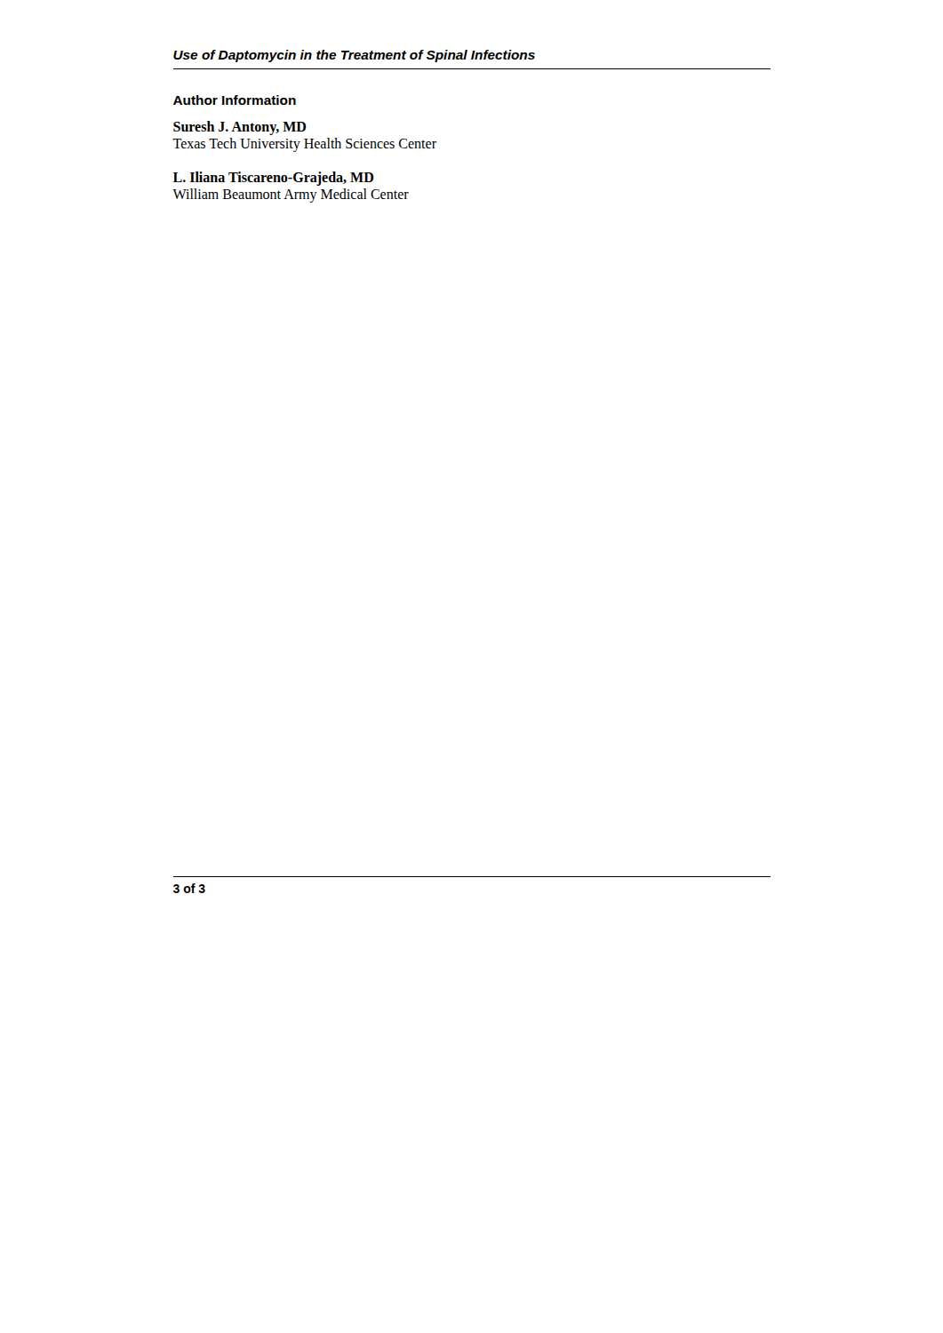Use of Daptomycin in the Treatment of Spinal Infections
Author Information
Suresh J. Antony, MD
Texas Tech University Health Sciences Center
L. Iliana Tiscareno-Grajeda, MD
William Beaumont Army Medical Center
3 of 3